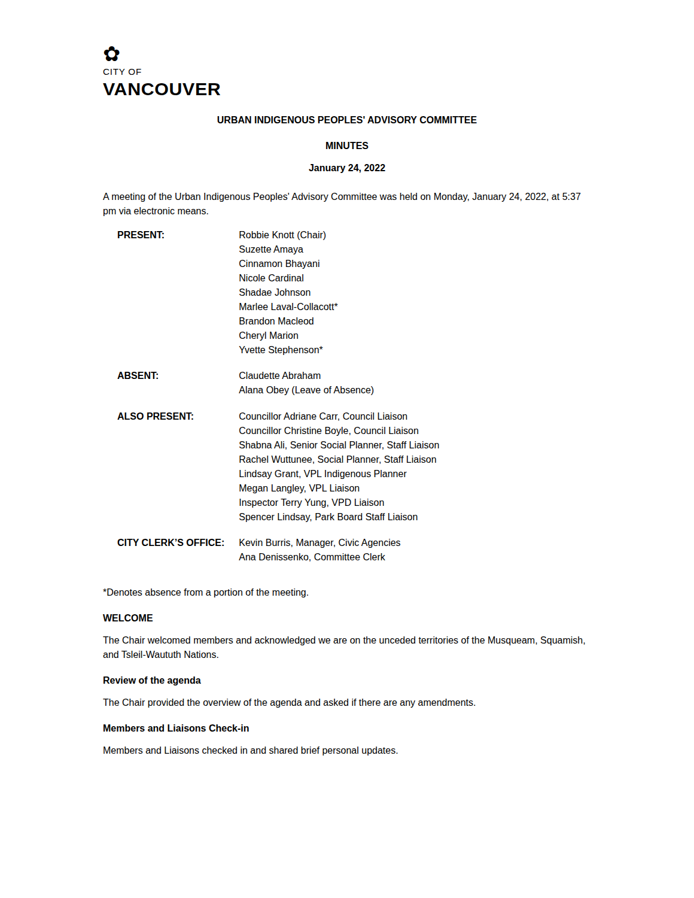✿ CITY OF VANCOUVER
Urban Indigenous Peoples' Advisory Committee
Minutes
January 24, 2022
A meeting of the Urban Indigenous Peoples' Advisory Committee was held on Monday, January 24, 2022, at 5:37 pm via electronic means.
| PRESENT: | Robbie Knott (Chair) Suzette Amaya Cinnamon Bhayani Nicole Cardinal Shadae Johnson Marlee Laval-Collacott* Brandon Macleod Cheryl Marion Yvette Stephenson* |
| ABSENT: | Claudette Abraham Alana Obey (Leave of Absence) |
| ALSO PRESENT: | Councillor Adriane Carr, Council Liaison Councillor Christine Boyle, Council Liaison Shabna Ali, Senior Social Planner, Staff Liaison Rachel Wuttunee, Social Planner, Staff Liaison Lindsay Grant, VPL Indigenous Planner Megan Langley, VPL Liaison Inspector Terry Yung, VPD Liaison Spencer Lindsay, Park Board Staff Liaison |
| CITY CLERK’S OFFICE: | Kevin Burris, Manager, Civic Agencies Ana Denissenko, Committee Clerk |
*Denotes absence from a portion of the meeting.
Welcome
The Chair welcomed members and acknowledged we are on the unceded territories of the Musqueam, Squamish, and Tsleil-Waututh Nations.
Review of the agenda
The Chair provided the overview of the agenda and asked if there are any amendments.
Members and Liaisons Check-in
Members and Liaisons checked in and shared brief personal updates.